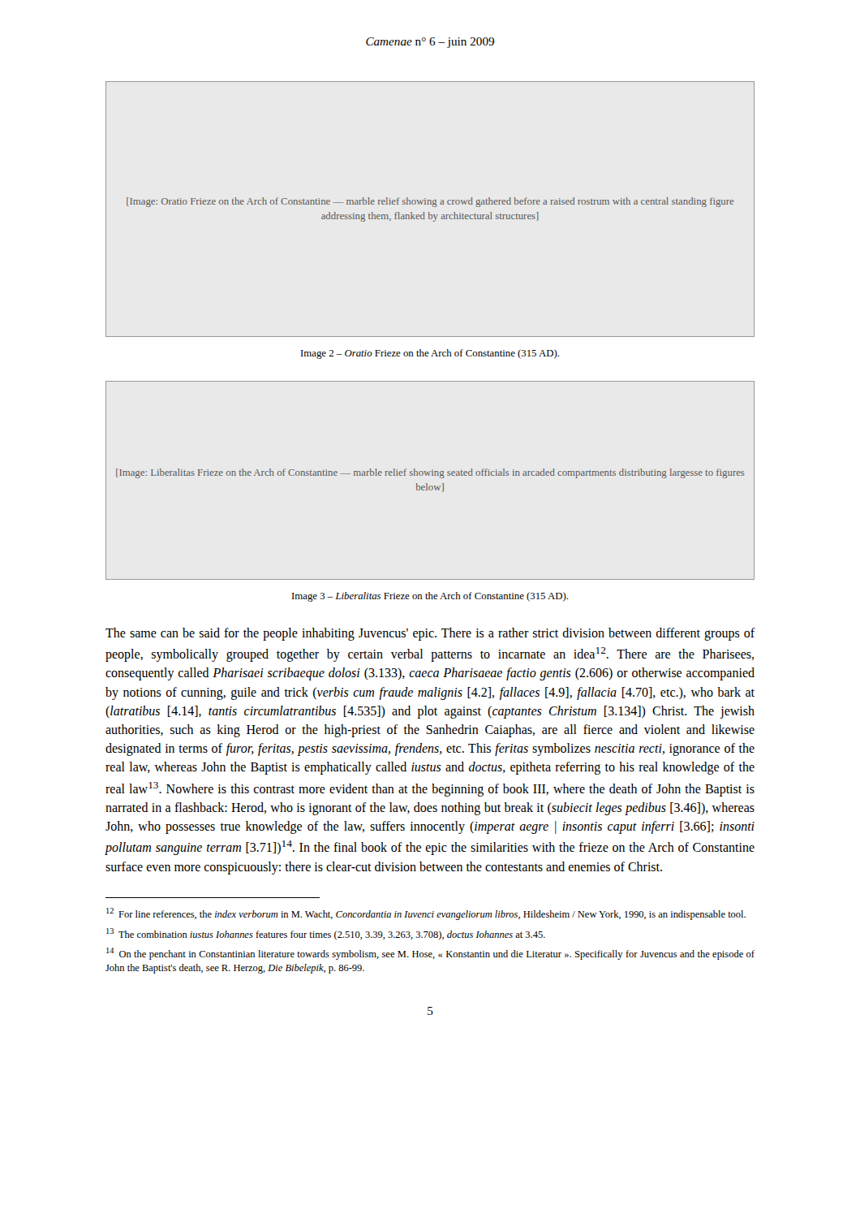Camenae n° 6 – juin 2009
[Image: Oratio Frieze on the Arch of Constantine — marble relief showing a crowd gathered before a raised rostrum with a central standing figure addressing them, flanked by architectural structures]
Image 2 – Oratio Frieze on the Arch of Constantine (315 AD).
[Image: Liberalitas Frieze on the Arch of Constantine — marble relief showing seated officials in arcaded compartments distributing largesse to figures below]
Image 3 – Liberalitas Frieze on the Arch of Constantine (315 AD).
The same can be said for the people inhabiting Juvencus' epic. There is a rather strict division between different groups of people, symbolically grouped together by certain verbal patterns to incarnate an idea12. There are the Pharisees, consequently called Pharisaei scribaeque dolosi (3.133), caeca Pharisaeae factio gentis (2.606) or otherwise accompanied by notions of cunning, guile and trick (verbis cum fraude malignis [4.2], fallaces [4.9], fallacia [4.70], etc.), who bark at (latratibus [4.14], tantis circumlatrantibus [4.535]) and plot against (captantes Christum [3.134]) Christ. The jewish authorities, such as king Herod or the high-priest of the Sanhedrin Caiaphas, are all fierce and violent and likewise designated in terms of furor, feritas, pestis saevissima, frendens, etc. This feritas symbolizes nescitia recti, ignorance of the real law, whereas John the Baptist is emphatically called iustus and doctus, epitheta referring to his real knowledge of the real law13. Nowhere is this contrast more evident than at the beginning of book III, where the death of John the Baptist is narrated in a flashback: Herod, who is ignorant of the law, does nothing but break it (subiecit leges pedibus [3.46]), whereas John, who possesses true knowledge of the law, suffers innocently (imperat aegre | insontis caput inferri [3.66]; insonti pollutam sanguine terram [3.71])14. In the final book of the epic the similarities with the frieze on the Arch of Constantine surface even more conspicuously: there is clear-cut division between the contestants and enemies of Christ.
12 For line references, the index verborum in M. Wacht, Concordantia in Iuvenci evangeliorum libros, Hildesheim / New York, 1990, is an indispensable tool.
13 The combination iustus Iohannes features four times (2.510, 3.39, 3.263, 3.708), doctus Iohannes at 3.45.
14 On the penchant in Constantinian literature towards symbolism, see M. Hose, « Konstantin und die Literatur ». Specifically for Juvencus and the episode of John the Baptist's death, see R. Herzog, Die Bibelepik, p. 86-99.
5